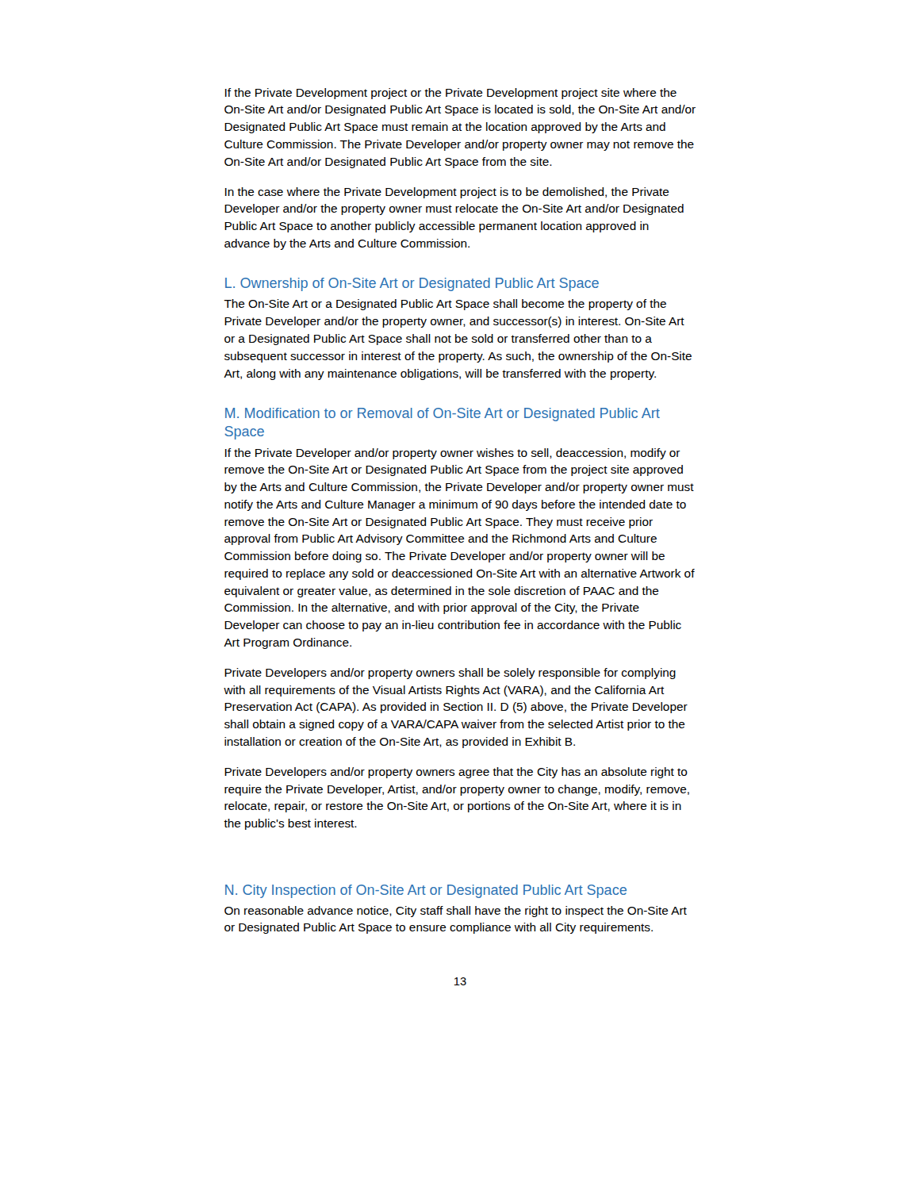If the Private Development project or the Private Development project site where the On-Site Art and/or Designated Public Art Space is located is sold, the On-Site Art and/or Designated Public Art Space must remain at the location approved by the Arts and Culture Commission. The Private Developer and/or property owner may not remove the On-Site Art and/or Designated Public Art Space from the site.
In the case where the Private Development project is to be demolished, the Private Developer and/or the property owner must relocate the On-Site Art and/or Designated Public Art Space to another publicly accessible permanent location approved in advance by the Arts and Culture Commission.
L. Ownership of On-Site Art or Designated Public Art Space
The On-Site Art or a Designated Public Art Space shall become the property of the Private Developer and/or the property owner, and successor(s) in interest. On-Site Art or a Designated Public Art Space shall not be sold or transferred other than to a subsequent successor in interest of the property. As such, the ownership of the On-Site Art, along with any maintenance obligations, will be transferred with the property.
M. Modification to or Removal of On-Site Art or Designated Public Art Space
If the Private Developer and/or property owner wishes to sell, deaccession, modify or remove the On-Site Art or Designated Public Art Space from the project site approved by the Arts and Culture Commission, the Private Developer and/or property owner must notify the Arts and Culture Manager a minimum of 90 days before the intended date to remove the On-Site Art or Designated Public Art Space. They must receive prior approval from Public Art Advisory Committee and the Richmond Arts and Culture Commission before doing so. The Private Developer and/or property owner will be required to replace any sold or deaccessioned On-Site Art with an alternative Artwork of equivalent or greater value, as determined in the sole discretion of PAAC and the Commission. In the alternative, and with prior approval of the City, the Private Developer can choose to pay an in-lieu contribution fee in accordance with the Public Art Program Ordinance.
Private Developers and/or property owners shall be solely responsible for complying with all requirements of the Visual Artists Rights Act (VARA), and the California Art Preservation Act (CAPA). As provided in Section II. D (5) above, the Private Developer shall obtain a signed copy of a VARA/CAPA waiver from the selected Artist prior to the installation or creation of the On-Site Art, as provided in Exhibit B.
Private Developers and/or property owners agree that the City has an absolute right to require the Private Developer, Artist, and/or property owner to change, modify, remove, relocate, repair, or restore the On-Site Art, or portions of the On-Site Art, where it is in the public's best interest.
N. City Inspection of On-Site Art or Designated Public Art Space
On reasonable advance notice, City staff shall have the right to inspect the On-Site Art or Designated Public Art Space to ensure compliance with all City requirements.
13